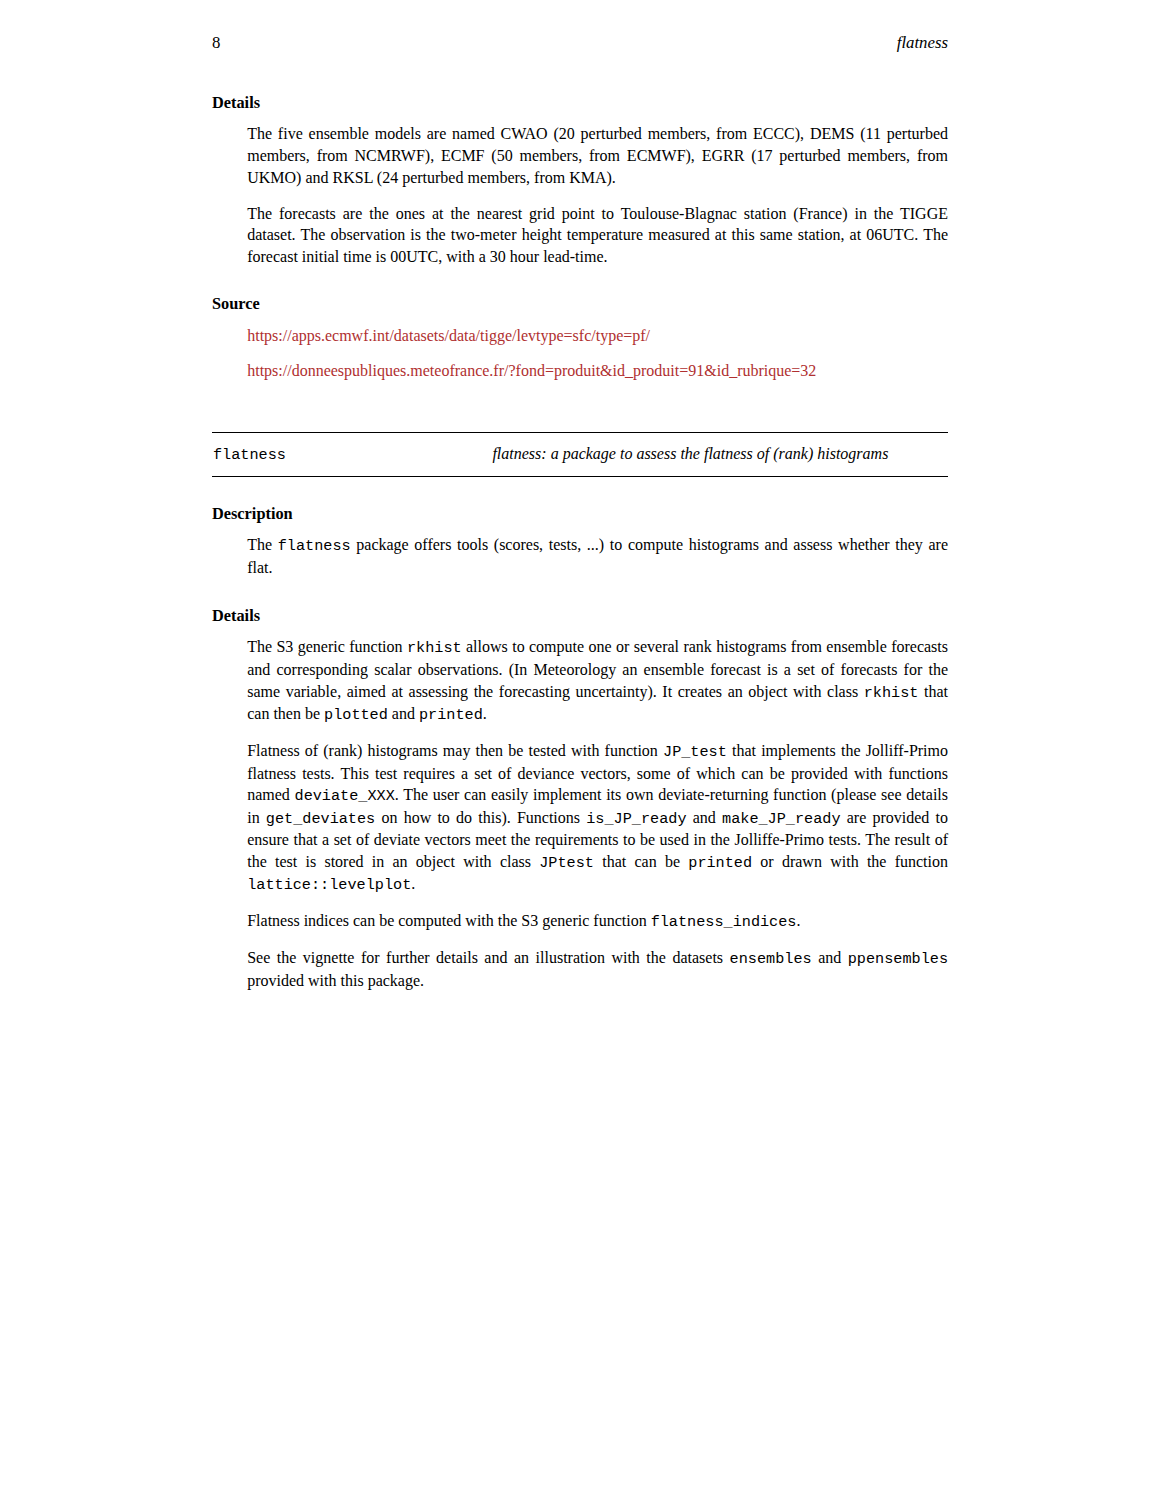8 flatness
Details
The five ensemble models are named CWAO (20 perturbed members, from ECCC), DEMS (11 perturbed members, from NCMRWF), ECMF (50 members, from ECMWF), EGRR (17 perturbed members, from UKMO) and RKSL (24 perturbed members, from KMA).
The forecasts are the ones at the nearest grid point to Toulouse-Blagnac station (France) in the TIGGE dataset. The observation is the two-meter height temperature measured at this same station, at 06UTC. The forecast initial time is 00UTC, with a 30 hour lead-time.
Source
https://apps.ecmwf.int/datasets/data/tigge/levtype=sfc/type=pf/
https://donneespubliques.meteofrance.fr/?fond=produit&id_produit=91&id_rubrique=32
| flatness | flatness: a package to assess the flatness of (rank) histograms |
Description
The flatness package offers tools (scores, tests, ...) to compute histograms and assess whether they are flat.
Details
The S3 generic function rkhist allows to compute one or several rank histograms from ensemble forecasts and corresponding scalar observations. (In Meteorology an ensemble forecast is a set of forecasts for the same variable, aimed at assessing the forecasting uncertainty). It creates an object with class rkhist that can then be plotted and printed.
Flatness of (rank) histograms may then be tested with function JP_test that implements the Jolliff-Primo flatness tests. This test requires a set of deviance vectors, some of which can be provided with functions named deviate_XXX. The user can easily implement its own deviate-returning function (please see details in get_deviates on how to do this). Functions is_JP_ready and make_JP_ready are provided to ensure that a set of deviate vectors meet the requirements to be used in the Jolliffe-Primo tests. The result of the test is stored in an object with class JPtest that can be printed or drawn with the function lattice::levelplot.
Flatness indices can be computed with the S3 generic function flatness_indices.
See the vignette for further details and an illustration with the datasets ensembles and ppensembles provided with this package.